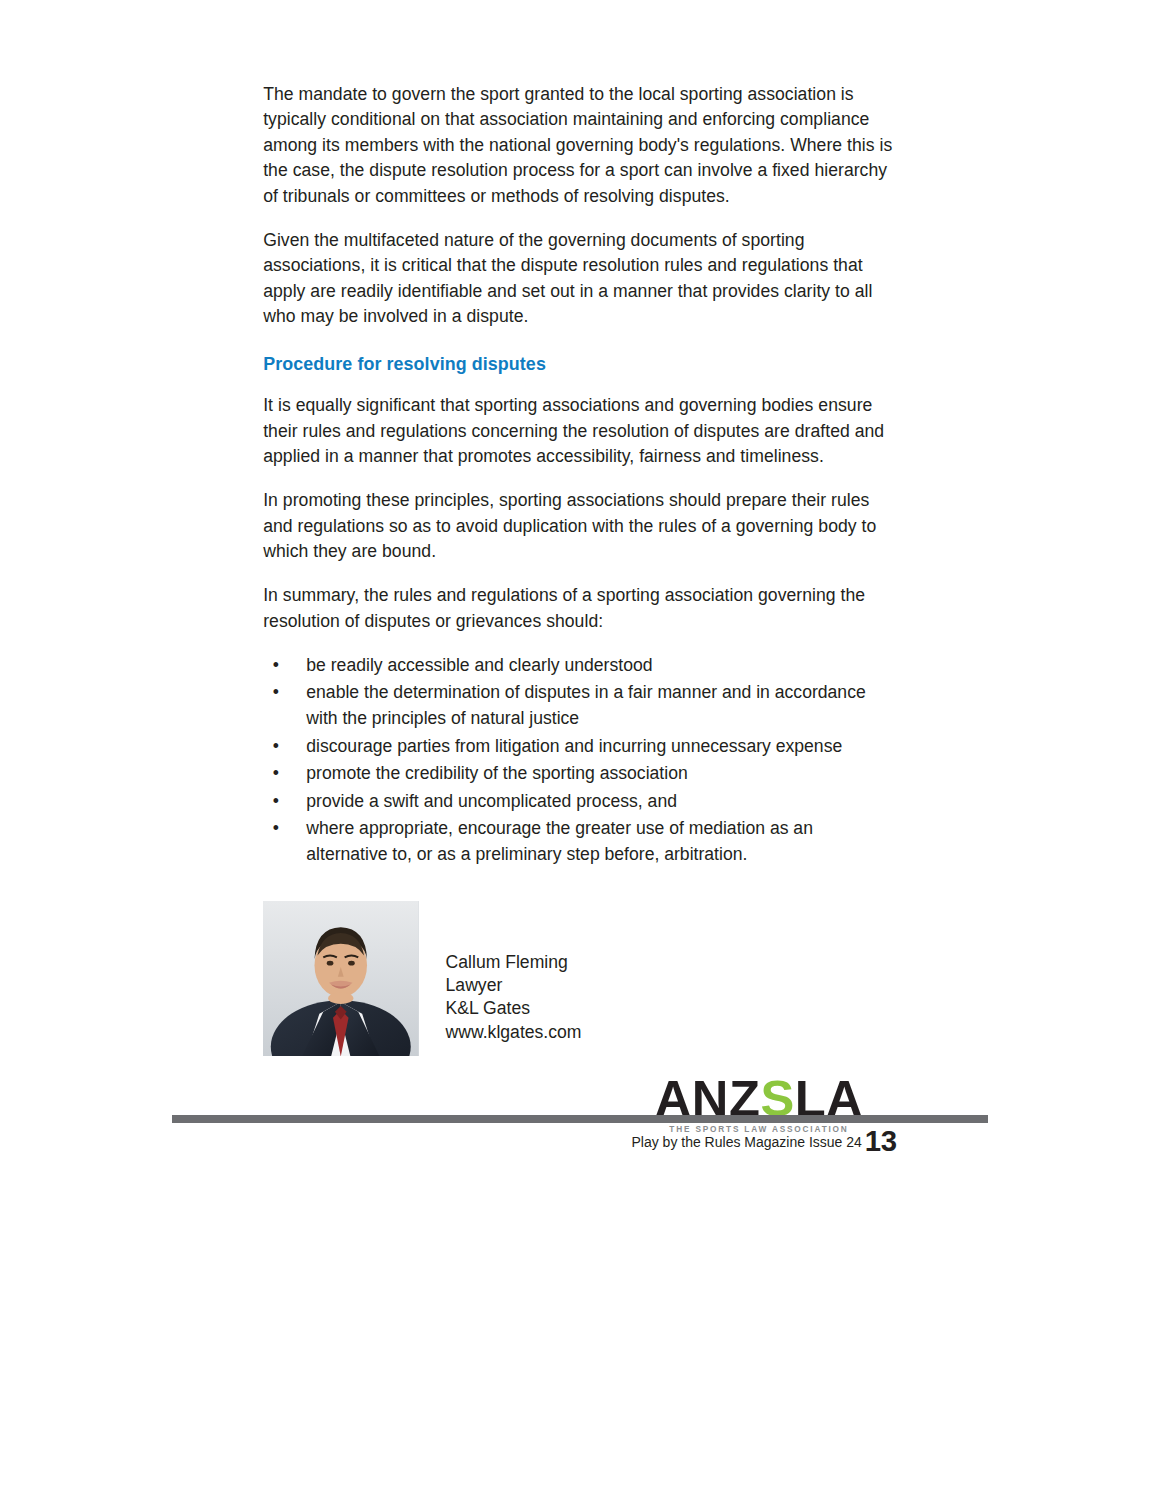The mandate to govern the sport granted to the local sporting association is typically conditional on that association maintaining and enforcing compliance among its members with the national governing body's regulations. Where this is the case, the dispute resolution process for a sport can involve a fixed hierarchy of tribunals or committees or methods of resolving disputes.
Given the multifaceted nature of the governing documents of sporting associations, it is critical that the dispute resolution rules and regulations that apply are readily identifiable and set out in a manner that provides clarity to all who may be involved in a dispute.
Procedure for resolving disputes
It is equally significant that sporting associations and governing bodies ensure their rules and regulations concerning the resolution of disputes are drafted and applied in a manner that promotes accessibility, fairness and timeliness.
In promoting these principles, sporting associations should prepare their rules and regulations so as to avoid duplication with the rules of a governing body to which they are bound.
In summary, the rules and regulations of a sporting association governing the resolution of disputes or grievances should:
be readily accessible and clearly understood
enable the determination of disputes in a fair manner and in accordance with the principles of natural justice
discourage parties from litigation and incurring unnecessary expense
promote the credibility of the sporting association
provide a swift and uncomplicated process, and
where appropriate, encourage the greater use of mediation as an alternative to, or as a preliminary step before, arbitration.
Callum Fleming
Lawyer
K&L Gates
www.klgates.com
ANZSLA
THE SPORTS LAW ASSOCIATION
Play by the Rules Magazine Issue 2413